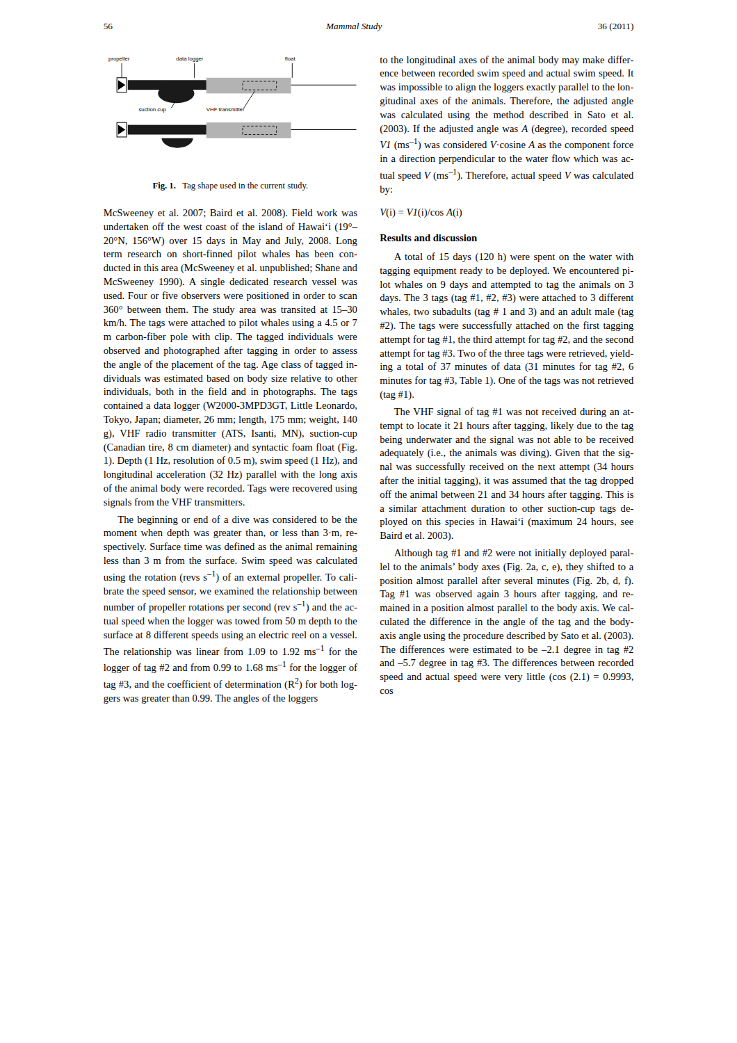56 Mammal Study 36 (2011)
propeller data logger float suction cup VHF transmitter
Fig. 1. Tag shape used in the current study.
McSweeney et al. 2007; Baird et al. 2008). Field work was undertaken off the west coast of the island of Hawai‘i (19°–20°N, 156°W) over 15 days in May and July, 2008. Long term research on short-finned pilot whales has been conducted in this area (McSweeney et al. unpublished; Shane and McSweeney 1990). A single dedicated research vessel was used. Four or five observers were positioned in order to scan 360° between them. The study area was transited at 15–30 km/h. The tags were attached to pilot whales using a 4.5 or 7 m carbon-fiber pole with clip. The tagged individuals were observed and photographed after tagging in order to assess the angle of the placement of the tag. Age class of tagged individuals was estimated based on body size relative to other individuals, both in the field and in photographs. The tags contained a data logger (W2000-3MPD3GT, Little Leonardo, Tokyo, Japan; diameter, 26 mm; length, 175 mm; weight, 140 g), VHF radio transmitter (ATS, Isanti, MN), suction-cup (Canadian tire, 8 cm diameter) and syntactic foam float (Fig. 1). Depth (1 Hz, resolution of 0.5 m), swim speed (1 Hz), and longitudinal acceleration (32 Hz) parallel with the long axis of the animal body were recorded. Tags were recovered using signals from the VHF transmitters.
The beginning or end of a dive was considered to be the moment when depth was greater than, or less than 3·m, respectively. Surface time was defined as the animal remaining less than 3 m from the surface. Swim speed was calculated using the rotation (revs s–1) of an external propeller. To calibrate the speed sensor, we examined the relationship between number of propeller rotations per second (rev s–1) and the actual speed when the logger was towed from 50 m depth to the surface at 8 different speeds using an electric reel on a vessel. The relationship was linear from 1.09 to 1.92 ms–1 for the logger of tag #2 and from 0.99 to 1.68 ms–1 for the logger of tag #3, and the coefficient of determination (R2) for both loggers was greater than 0.99. The angles of the loggers
to the longitudinal axes of the animal body may make difference between recorded swim speed and actual swim speed. It was impossible to align the loggers exactly parallel to the longitudinal axes of the animals. Therefore, the adjusted angle was calculated using the method described in Sato et al. (2003). If the adjusted angle was A (degree), recorded speed V1 (ms–1) was considered V·cosine A as the component force in a direction perpendicular to the water flow which was actual speed V (ms–1). Therefore, actual speed V was calculated by:
V(i) = V1(i)/cos A(i)
Results and discussion
A total of 15 days (120 h) were spent on the water with tagging equipment ready to be deployed. We encountered pilot whales on 9 days and attempted to tag the animals on 3 days. The 3 tags (tag #1, #2, #3) were attached to 3 different whales, two subadults (tag # 1 and 3) and an adult male (tag #2). The tags were successfully attached on the first tagging attempt for tag #1, the third attempt for tag #2, and the second attempt for tag #3. Two of the three tags were retrieved, yielding a total of 37 minutes of data (31 minutes for tag #2, 6 minutes for tag #3, Table 1). One of the tags was not retrieved (tag #1).
The VHF signal of tag #1 was not received during an attempt to locate it 21 hours after tagging, likely due to the tag being underwater and the signal was not able to be received adequately (i.e., the animals was diving). Given that the signal was successfully received on the next attempt (34 hours after the initial tagging), it was assumed that the tag dropped off the animal between 21 and 34 hours after tagging. This is a similar attachment duration to other suction-cup tags deployed on this species in Hawai‘i (maximum 24 hours, see Baird et al. 2003).
Although tag #1 and #2 were not initially deployed parallel to the animals’ body axes (Fig. 2a, c, e), they shifted to a position almost parallel after several minutes (Fig. 2b, d, f). Tag #1 was observed again 3 hours after tagging, and remained in a position almost parallel to the body axis. We calculated the difference in the angle of the tag and the body-axis angle using the procedure described by Sato et al. (2003). The differences were estimated to be –2.1 degree in tag #2 and –5.7 degree in tag #3. The differences between recorded speed and actual speed were very little (cos (2.1) = 0.9993, cos